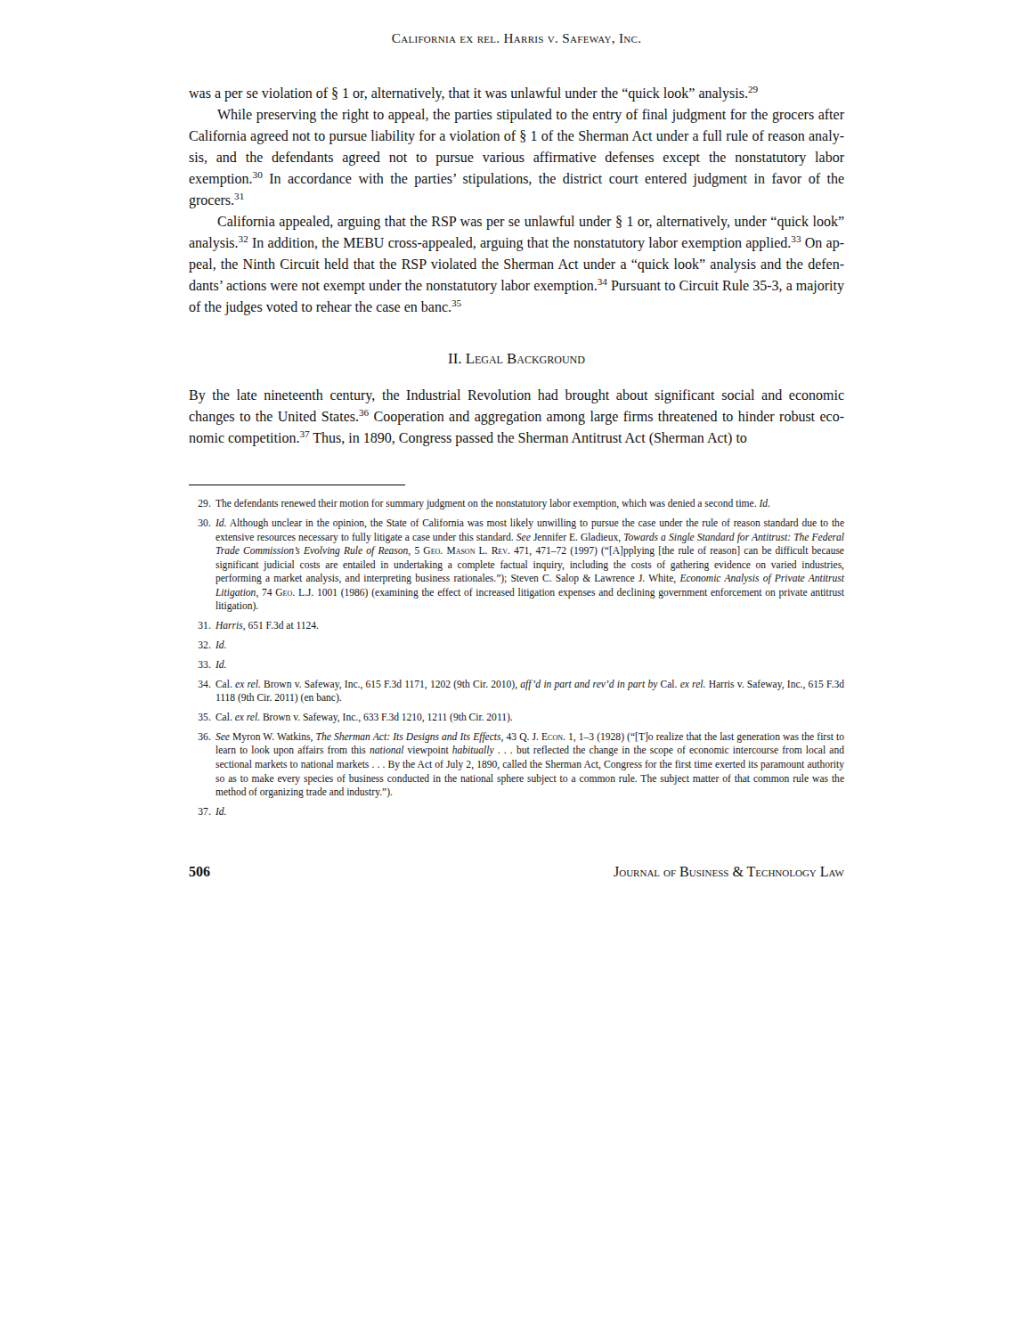California ex rel. Harris v. Safeway, Inc.
was a per se violation of § 1 or, alternatively, that it was unlawful under the “quick look” analysis.29
While preserving the right to appeal, the parties stipulated to the entry of final judgment for the grocers after California agreed not to pursue liability for a violation of § 1 of the Sherman Act under a full rule of reason analysis, and the defendants agreed not to pursue various affirmative defenses except the nonstatutory labor exemption.30 In accordance with the parties’ stipulations, the district court entered judgment in favor of the grocers.31
California appealed, arguing that the RSP was per se unlawful under § 1 or, alternatively, under “quick look” analysis.32 In addition, the MEBU cross-appealed, arguing that the nonstatutory labor exemption applied.33 On appeal, the Ninth Circuit held that the RSP violated the Sherman Act under a “quick look” analysis and the defendants’ actions were not exempt under the nonstatutory labor exemption.34 Pursuant to Circuit Rule 35-3, a majority of the judges voted to rehear the case en banc.35
II. Legal Background
By the late nineteenth century, the Industrial Revolution had brought about significant social and economic changes to the United States.36 Cooperation and aggregation among large firms threatened to hinder robust economic competition.37 Thus, in 1890, Congress passed the Sherman Antitrust Act (Sherman Act) to
The defendants renewed their motion for summary judgment on the nonstatutory labor exemption, which was denied a second time. Id.
Id. Although unclear in the opinion, the State of California was most likely unwilling to pursue the case under the rule of reason standard due to the extensive resources necessary to fully litigate a case under this standard. See Jennifer E. Gladieux, Towards a Single Standard for Antitrust: The Federal Trade Commission’s Evolving Rule of Reason, 5 Geo. Mason L. Rev. 471, 471–72 (1997) (“[A]pplying [the rule of reason] can be difficult because significant judicial costs are entailed in undertaking a complete factual inquiry, including the costs of gathering evidence on varied industries, performing a market analysis, and interpreting business rationales.”); Steven C. Salop & Lawrence J. White, Economic Analysis of Private Antitrust Litigation, 74 Geo. L.J. 1001 (1986) (examining the effect of increased litigation expenses and declining government enforcement on private antitrust litigation).
Harris, 651 F.3d at 1124.
Id.
Id.
Cal. ex rel. Brown v. Safeway, Inc., 615 F.3d 1171, 1202 (9th Cir. 2010), aff’d in part and rev’d in part by Cal. ex rel. Harris v. Safeway, Inc., 615 F.3d 1118 (9th Cir. 2011) (en banc).
Cal. ex rel. Brown v. Safeway, Inc., 633 F.3d 1210, 1211 (9th Cir. 2011).
See Myron W. Watkins, The Sherman Act: Its Designs and Its Effects, 43 Q. J. Econ. 1, 1–3 (1928) (“[T]o realize that the last generation was the first to learn to look upon affairs from this national viewpoint habitually . . . but reflected the change in the scope of economic intercourse from local and sectional markets to national markets . . . By the Act of July 2, 1890, called the Sherman Act, Congress for the first time exerted its paramount authority so as to make every species of business conducted in the national sphere subject to a common rule. The subject matter of that common rule was the method of organizing trade and industry.”).
Id.
506 Journal of Business & Technology Law